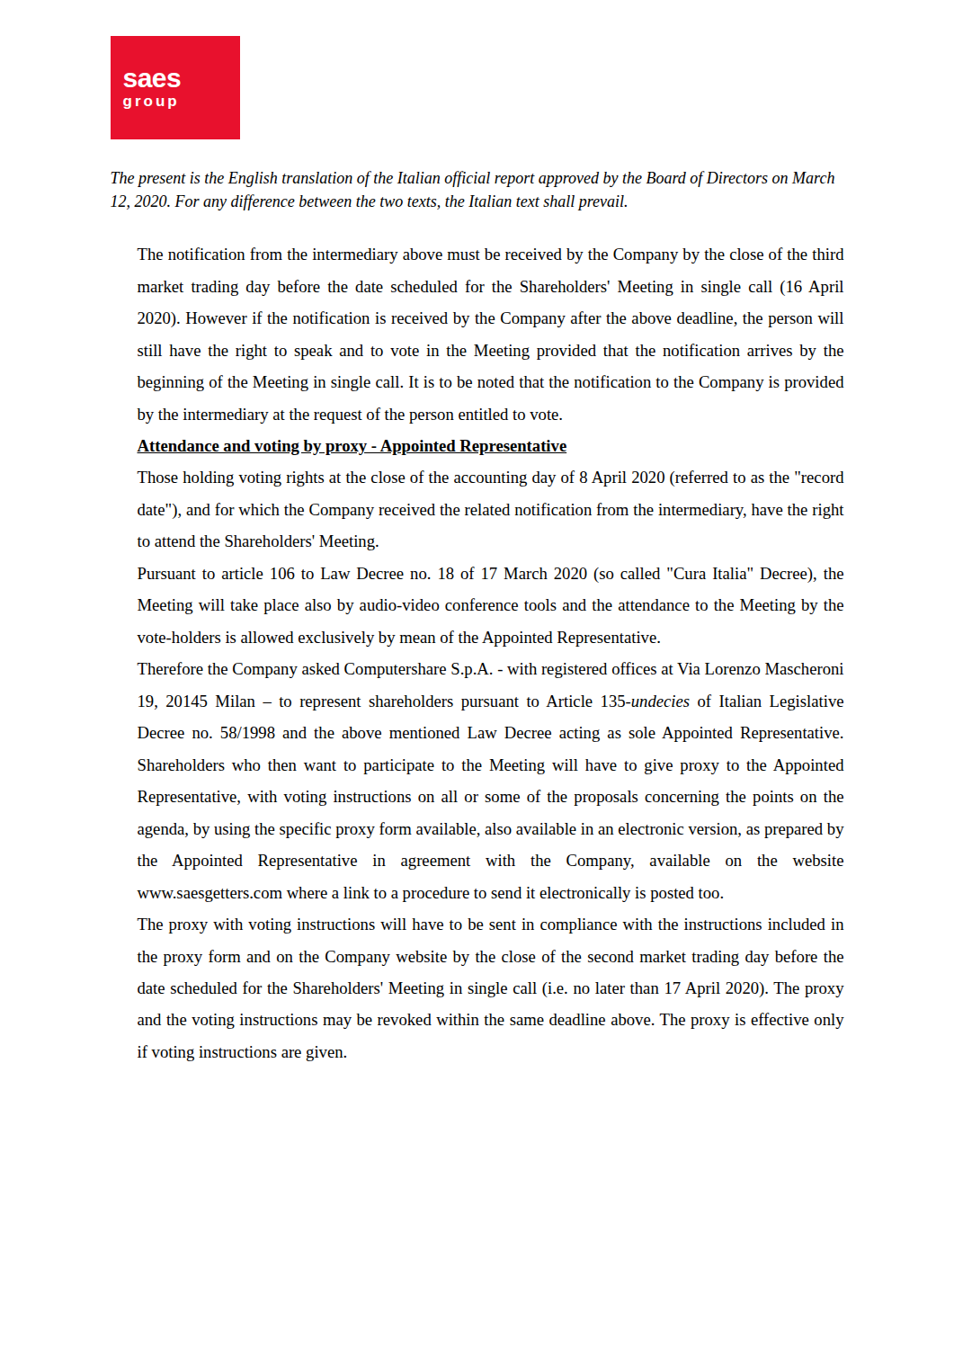saes
group
The present is the English translation of the Italian official report approved by the Board of Directors on March 12, 2020. For any difference between the two texts, the Italian text shall prevail.
The notification from the intermediary above must be received by the Company by the close of the third market trading day before the date scheduled for the Shareholders' Meeting in single call (16 April 2020). However if the notification is received by the Company after the above deadline, the person will still have the right to speak and to vote in the Meeting provided that the notification arrives by the beginning of the Meeting in single call. It is to be noted that the notification to the Company is provided by the intermediary at the request of the person entitled to vote.
Attendance and voting by proxy - Appointed Representative
Those holding voting rights at the close of the accounting day of 8 April 2020 (referred to as the "record date"), and for which the Company received the related notification from the intermediary, have the right to attend the Shareholders' Meeting.
Pursuant to article 106 to Law Decree no. 18 of 17 March 2020 (so called "Cura Italia" Decree), the Meeting will take place also by audio-video conference tools and the attendance to the Meeting by the vote-holders is allowed exclusively by mean of the Appointed Representative.
Therefore the Company asked Computershare S.p.A. - with registered offices at Via Lorenzo Mascheroni 19, 20145 Milan – to represent shareholders pursuant to Article 135-undecies of Italian Legislative Decree no. 58/1998 and the above mentioned Law Decree acting as sole Appointed Representative. Shareholders who then want to participate to the Meeting will have to give proxy to the Appointed Representative, with voting instructions on all or some of the proposals concerning the points on the agenda, by using the specific proxy form available, also available in an electronic version, as prepared by the Appointed Representative in agreement with the Company, available on the website www.saesgetters.com where a link to a procedure to send it electronically is posted too.
The proxy with voting instructions will have to be sent in compliance with the instructions included in the proxy form and on the Company website by the close of the second market trading day before the date scheduled for the Shareholders' Meeting in single call (i.e. no later than 17 April 2020). The proxy and the voting instructions may be revoked within the same deadline above. The proxy is effective only if voting instructions are given.